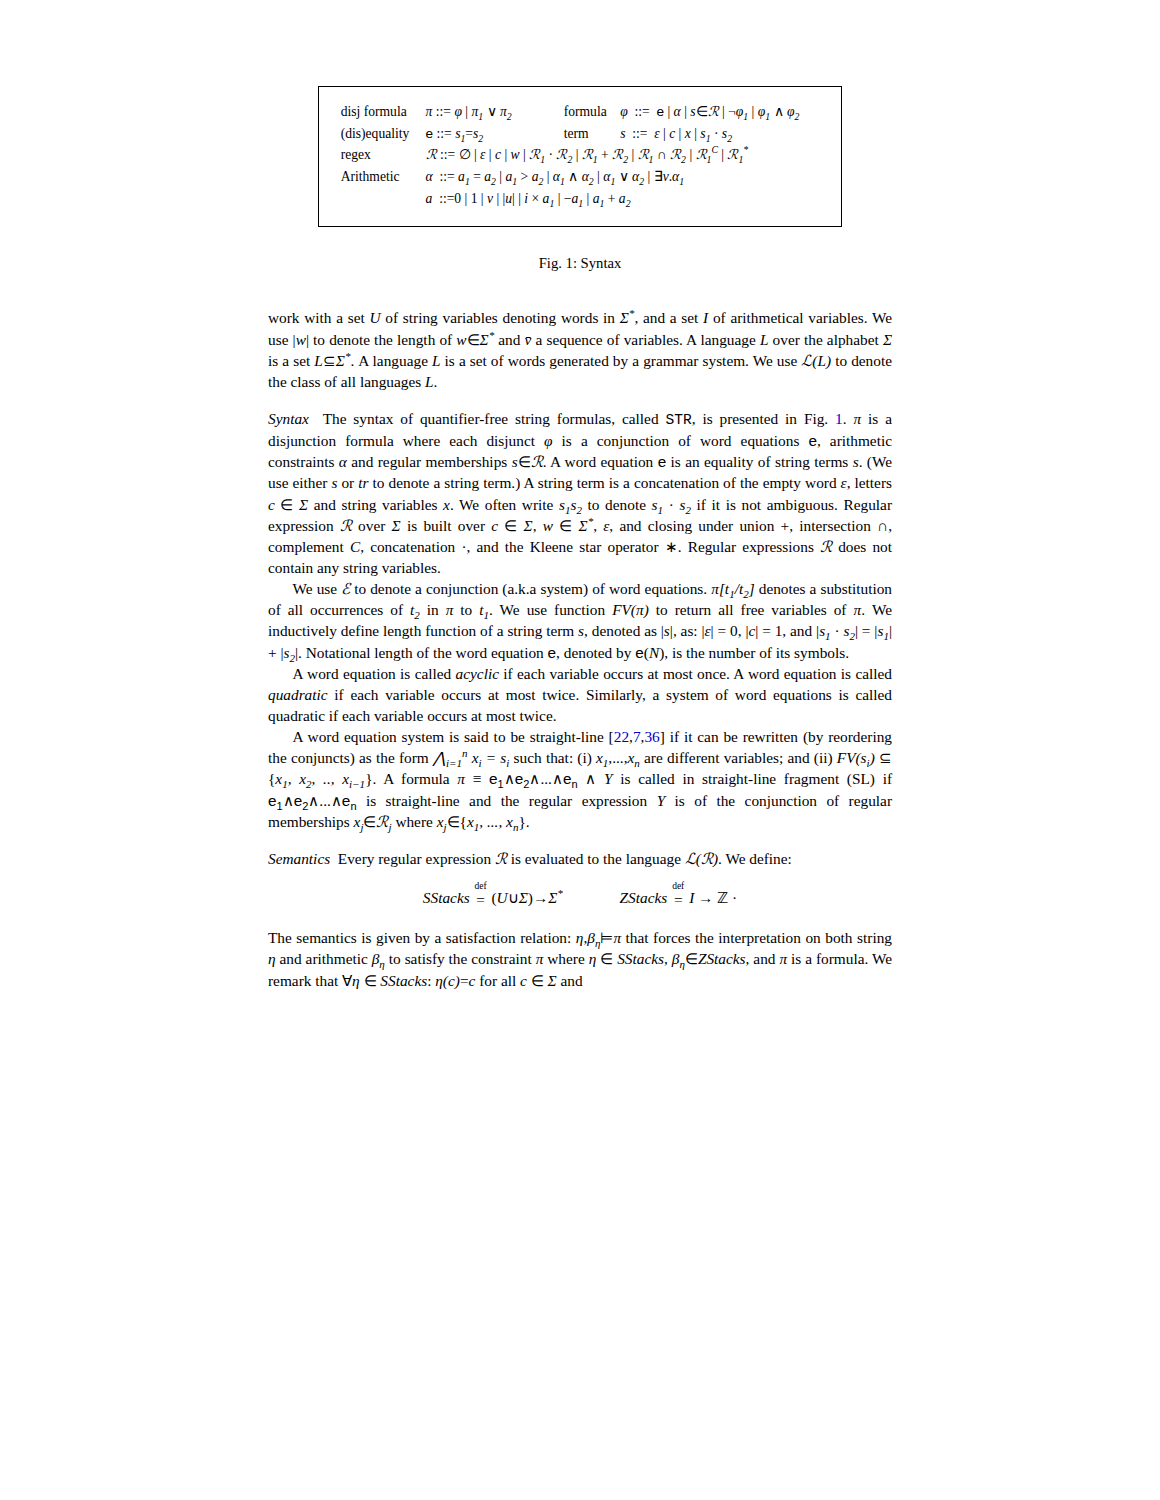| disj formula | π ::= φ / π 1 ∨ π 2 | | formula | φ ::= e / α / s ∈ ℛ / ¬ φ 1 / φ 1 ∧ φ 2 |
| (dis)equality | e ::= s 1 = s 2 | | term | s ::= ε / c / x / s 1 · s 2 |
| regex | ℛ ::= ∅ / ε / c / w / ℛ 1 · ℛ 2 / ℛ 1 + ℛ 2 / ℛ 1 ∩ ℛ 2 / ℛ 1 C / ℛ 1 * |
| Arithmetic | α ::= a 1 = a 2 / a 1 > a 2 / α 1 ∧ α 2 / α 1 ∨ α 2 / ∃ v . α 1 |
| | a ::=0 / 1 / v / / u / / i × a 1 / − a 1 / a 1 + a 2 |
Fig. 1: Syntax
work with a set U of string variables denoting words in Σ*, and a set I of arithmetical variables. We use |w| to denote the length of w∈Σ* and v̄ a sequence of variables. A language L over the alphabet Σ is a set L⊆Σ*. A language L is a set of words generated by a grammar system. We use ℒ(L) to denote the class of all languages L.
Syntax The syntax of quantifier-free string formulas, called STR, is presented in Fig. 1. π is a disjunction formula where each disjunct φ is a conjunction of word equations e, arithmetic constraints α and regular memberships s∈ℛ. A word equation e is an equality of string terms s. (We use either s or tr to denote a string term.) A string term is a concatenation of the empty word ε, letters c ∈ Σ and string variables x. We often write s1s2 to denote s1 · s2 if it is not ambiguous. Regular expression ℛ over Σ is built over c ∈ Σ, w ∈ Σ*, ε, and closing under union +, intersection ∩, complement C, concatenation ·, and the Kleene star operator ∗. Regular expressions ℛ does not contain any string variables.
We use ℰ to denote a conjunction (a.k.a system) of word equations. π[t1/t2] denotes a substitution of all occurrences of t2 in π to t1. We use function FV(π) to return all free variables of π. We inductively define length function of a string term s, denoted as |s|, as: |ε| = 0, |c| = 1, and |s1 · s2| = |s1| + |s2|. Notational length of the word equation e, denoted by e(N), is the number of its symbols.
A word equation is called acyclic if each variable occurs at most once. A word equation is called quadratic if each variable occurs at most twice. Similarly, a system of word equations is called quadratic if each variable occurs at most twice.
A word equation system is said to be straight-line [22,7,36] if it can be rewritten (by reordering the conjuncts) as the form ⋀i=1n xi = si such that: (i) x1,...,xn are different variables; and (ii) FV(si) ⊆ {x1, x2, .., xi−1}. A formula π ≡ e1∧e2∧...∧en ∧ Υ is called in straight-line fragment (SL) if e1∧e2∧...∧en is straight-line and the regular expression Υ is of the conjunction of regular memberships xj∈ℛj where xj∈{x1, ..., xn}.
Semantics Every regular expression ℛ is evaluated to the language ℒ(ℛ). We define:
SStacks def= (U∪Σ)→Σ* ZStacks def= I → ℤ ·
The semantics is given by a satisfaction relation: η,βη⊨π that forces the interpretation on both string η and arithmetic βη to satisfy the constraint π where η ∈ SStacks, βη∈ZStacks, and π is a formula. We remark that ∀η ∈ SStacks: η(c)=c for all c ∈ Σ and